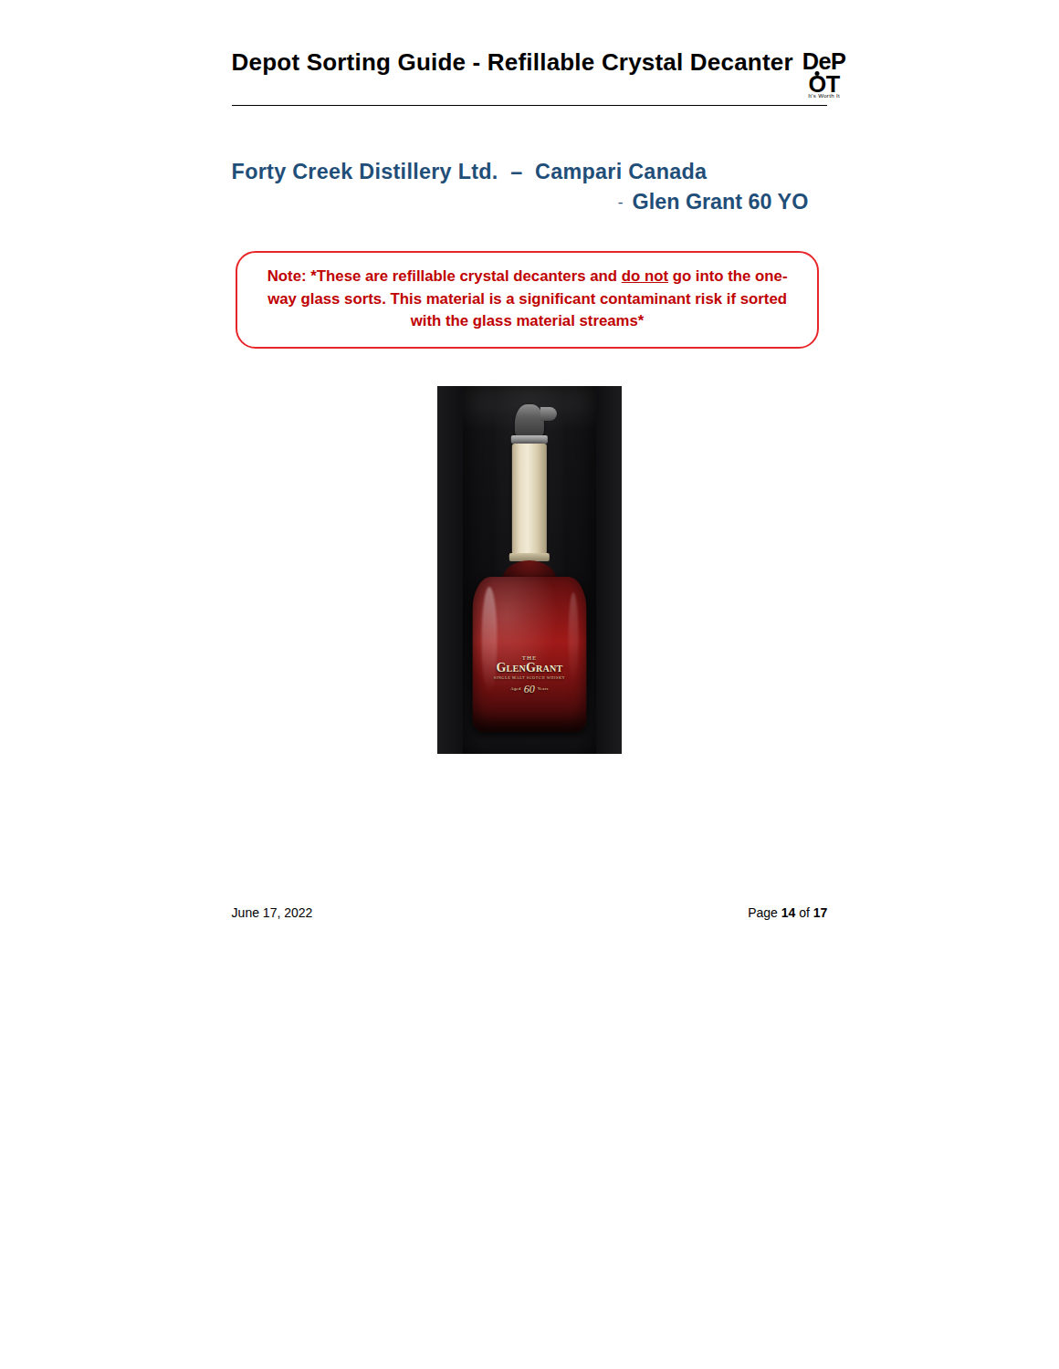Depot Sorting Guide - Refillable Crystal Decanter
DePOT
It's Worth It
Forty Creek Distillery Ltd. – Campari Canada
-Glen Grant 60 YO
Note: *These are refillable crystal decanters and do not go into the one-way glass sorts. This material is a significant contaminant risk if sorted with the glass material streams*
THE
GLENGRANT
SINGLE MALT SCOTCH WHISKY
Aged 60 Years
June 17, 2022
Page 14 of 17